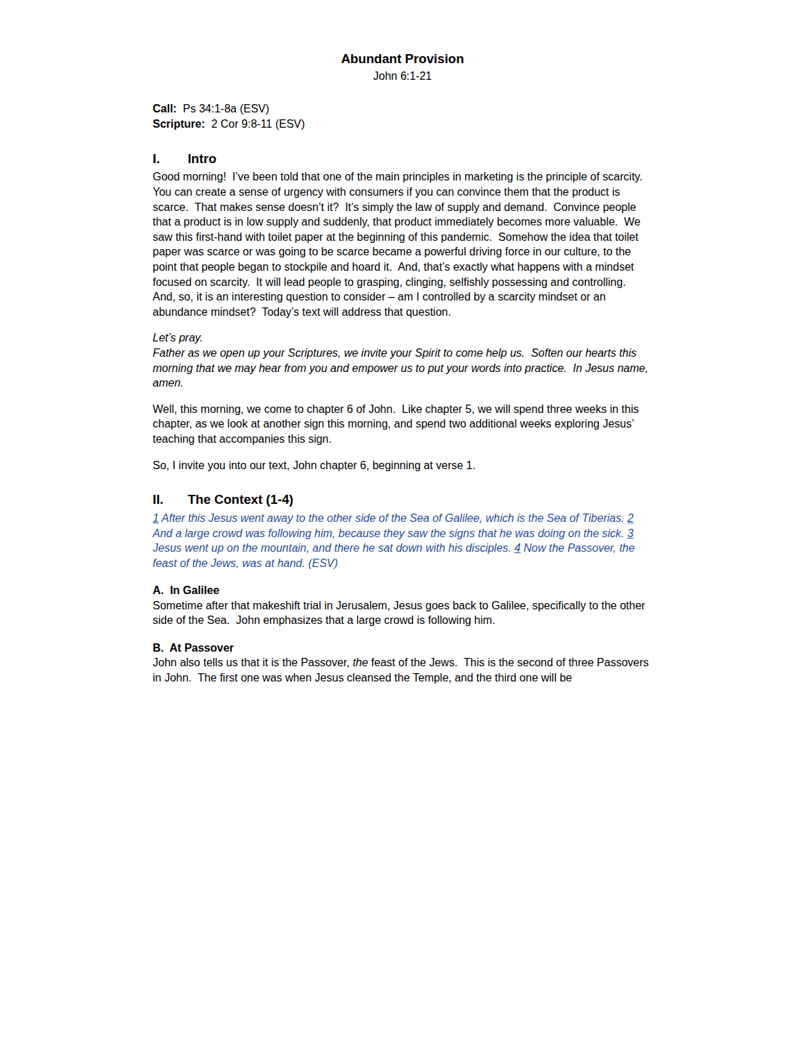Abundant Provision
John 6:1-21
Call: Ps 34:1-8a (ESV)
Scripture: 2 Cor 9:8-11 (ESV)
I. Intro
Good morning! I’ve been told that one of the main principles in marketing is the principle of scarcity. You can create a sense of urgency with consumers if you can convince them that the product is scarce. That makes sense doesn’t it? It’s simply the law of supply and demand. Convince people that a product is in low supply and suddenly, that product immediately becomes more valuable. We saw this first-hand with toilet paper at the beginning of this pandemic. Somehow the idea that toilet paper was scarce or was going to be scarce became a powerful driving force in our culture, to the point that people began to stockpile and hoard it. And, that’s exactly what happens with a mindset focused on scarcity. It will lead people to grasping, clinging, selfishly possessing and controlling. And, so, it is an interesting question to consider – am I controlled by a scarcity mindset or an abundance mindset? Today’s text will address that question.
Let’s pray.
Father as we open up your Scriptures, we invite your Spirit to come help us. Soften our hearts this morning that we may hear from you and empower us to put your words into practice. In Jesus name, amen.
Well, this morning, we come to chapter 6 of John. Like chapter 5, we will spend three weeks in this chapter, as we look at another sign this morning, and spend two additional weeks exploring Jesus’ teaching that accompanies this sign.
So, I invite you into our text, John chapter 6, beginning at verse 1.
II. The Context (1-4)
1 After this Jesus went away to the other side of the Sea of Galilee, which is the Sea of Tiberias. 2 And a large crowd was following him, because they saw the signs that he was doing on the sick. 3 Jesus went up on the mountain, and there he sat down with his disciples. 4 Now the Passover, the feast of the Jews, was at hand. (ESV)
A. In Galilee
Sometime after that makeshift trial in Jerusalem, Jesus goes back to Galilee, specifically to the other side of the Sea. John emphasizes that a large crowd is following him.
B. At Passover
John also tells us that it is the Passover, the feast of the Jews. This is the second of three Passovers in John. The first one was when Jesus cleansed the Temple, and the third one will be